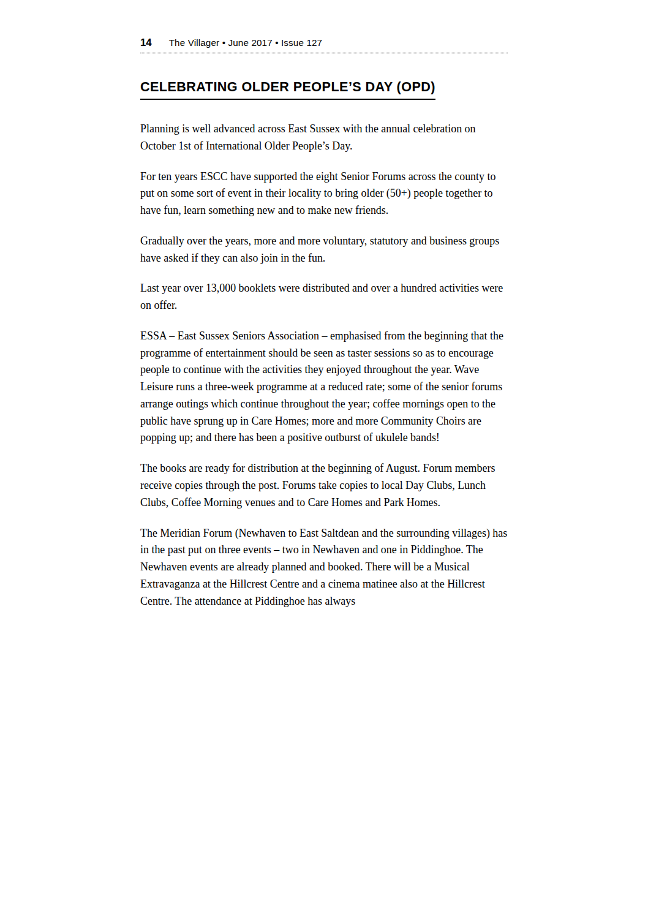14 The Villager • June 2017 • Issue 127
CELEBRATING OLDER PEOPLE’S DAY (OPD)
Planning is well advanced across East Sussex with the annual celebration on October 1st of International Older People’s Day.
For ten years ESCC have supported the eight Senior Forums across the county to put on some sort of event in their locality to bring older (50+) people together to have fun, learn something new and to make new friends.
Gradually over the years, more and more voluntary, statutory and business groups have asked if they can also join in the fun.
Last year over 13,000 booklets were distributed and over a hundred activities were on offer.
ESSA – East Sussex Seniors Association – emphasised from the beginning that the programme of entertainment should be seen as taster sessions so as to encourage people to continue with the activities they enjoyed throughout the year. Wave Leisure runs a three-week programme at a reduced rate; some of the senior forums arrange outings which continue throughout the year; coffee mornings open to the public have sprung up in Care Homes; more and more Community Choirs are popping up; and there has been a positive outburst of ukulele bands!
The books are ready for distribution at the beginning of August. Forum members receive copies through the post. Forums take copies to local Day Clubs, Lunch Clubs, Coffee Morning venues and to Care Homes and Park Homes.
The Meridian Forum (Newhaven to East Saltdean and the surrounding villages) has in the past put on three events – two in Newhaven and one in Piddinghoe. The Newhaven events are already planned and booked. There will be a Musical Extravaganza at the Hillcrest Centre and a cinema matinee also at the Hillcrest Centre. The attendance at Piddinghoe has always